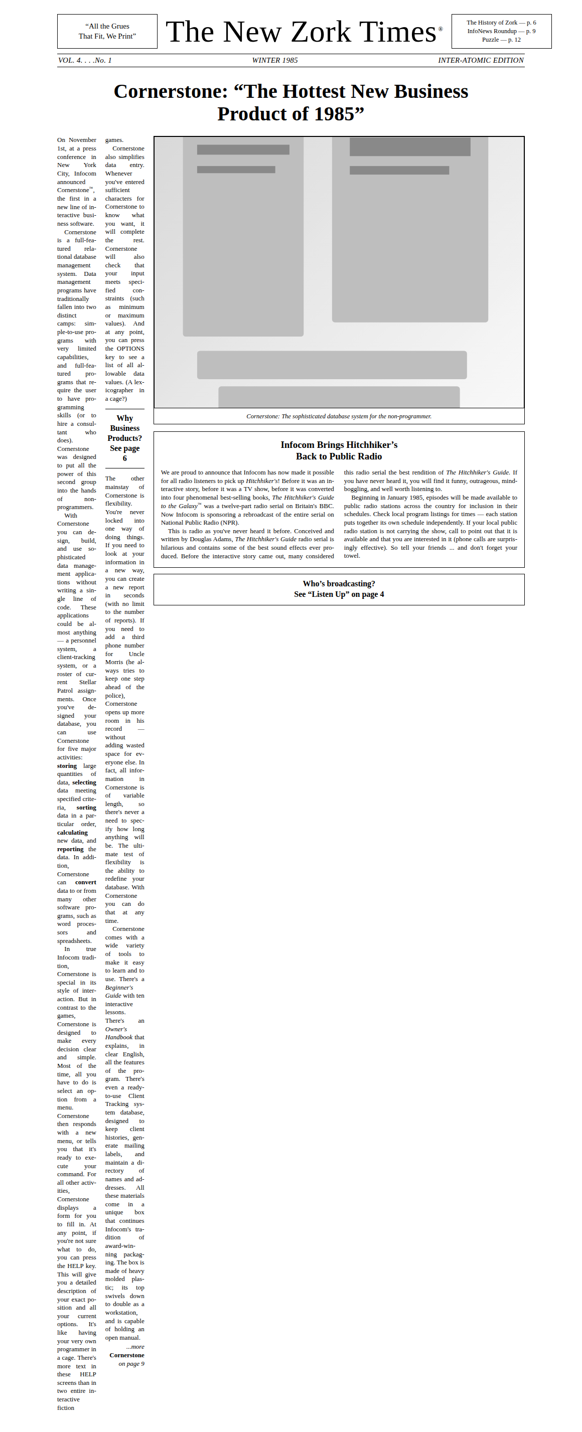“All the Grues
That Fit, We Print”
The New Zork Times®
The History of Zork — p. 6
InfoNews Roundup — p. 9
Puzzle — p. 12
VOL. 4. . . .No. 1 WINTER 1985 INTER-ATOMIC EDITION
Cornerstone: “The Hottest New Business
Product of 1985”
On November 1st, at a press conference in New York City, Infocom announced Cornerstone™, the first in a new line of interactive business software.
Cornerstone is a full-featured relational database management system. Data management programs have traditionally fallen into two distinct camps: simple-to-use programs with very limited capabilities, and full-featured programs that require the user to have programming skills (or to hire a consultant who does). Cornerstone was designed to put all the power of this second group into the hands of non-programmers.
With Cornerstone you can design, build, and use sophisticated data management applications without writing a single line of code. These applications could be almost anything — a personnel system, a client-tracking system, or a roster of current Stellar Patrol assignments. Once you've designed your database, you can use Cornerstone for five major activities: storing large quantities of data, selecting data meeting specified criteria, sorting data in a particular order, calculating new data, and reporting the data. In addition, Cornerstone can convert data to or from many other software programs, such as word processors and spreadsheets.
In true Infocom tradition, Cornerstone is special in its style of interaction. But in contrast to the games, Cornerstone is designed to make every decision clear and simple. Most of the time, all you have to do is select an option from a menu. Cornerstone then responds with a new menu, or tells you that it's ready to execute your command. For all other activities, Cornerstone displays a form for you to fill in. At any point, if you're not sure what to do, you can press the HELP key. This will give you a detailed description of your exact position and all your current options. It's like having your very own programmer in a cage. There's more text in these HELP screens than in two entire interactive fiction
games.
Cornerstone also simplifies data entry. Whenever you've entered sufficient characters for Cornerstone to know what you want, it will complete the rest. Cornerstone will also check that your input meets specified constraints (such as minimum or maximum values). And at any point, you can press the OPTIONS key to see a list of all allowable data values. (A lexicographer in a cage?)
Why Business Products?See page 6
The other mainstay of Cornerstone is flexibility. You're never locked into one way of doing things. If you need to look at your information in a new way, you can create a new report in seconds (with no limit to the number of reports). If you need to add a third phone number for Uncle Morris (he always tries to keep one step ahead of the police), Cornerstone opens up more room in his record — without adding wasted space for everyone else. In fact, all information in Cornerstone is of variable length, so there's never a need to specify how long anything will be. The ultimate test of flexibility is the ability to redefine your database. With Cornerstone you can do that at any time.
Cornerstone comes with a wide variety of tools to make it easy to learn and to use. There's a Beginner's Guide with ten interactive lessons. There's an Owner's Handbook that explains, in clear English, all the features of the program. There's even a ready-to-use Client Tracking system database, designed to keep client histories, generate mailing labels, and maintain a directory of names and addresses. All these materials come in a unique box that continues Infocom's tradition of award-winning packaging. The box is made of heavy molded plastic; its top swivels down to double as a workstation, and is capable of holding an open manual.
...more Cornerstone on page 9
Cornerstone: The sophisticated database system for the non-programmer.
Infocom Brings Hitchhiker’s
Back to Public Radio
We are proud to announce that Infocom has now made it possible for all radio listeners to pick up Hitchhiker's! Before it was an interactive story, before it was a TV show, before it was converted into four phenomenal best-selling books, The Hitchhiker's Guide to the Galaxy™ was a twelve-part radio serial on Britain's BBC. Now Infocom is sponsoring a rebroadcast of the entire serial on National Public Radio (NPR).
This is radio as you've never heard it before. Conceived and written by Douglas Adams, The Hitchhiker's Guide radio serial is hilarious and contains some of the best sound effects ever produced. Before the interactive story came out, many considered this radio serial the best rendition of The Hitchhiker's Guide. If you have never heard it, you will find it funny, outrageous, mind-boggling, and well worth listening to.
Beginning in January 1985, episodes will be made available to public radio stations across the country for inclusion in their schedules. Check local program listings for times — each station puts together its own schedule independently. If your local public radio station is not carrying the show, call to point out that it is available and that you are interested in it (phone calls are surprisingly effective). So tell your friends ... and don't forget your towel.
Who’s broadcasting?
See “Listen Up” on page 4